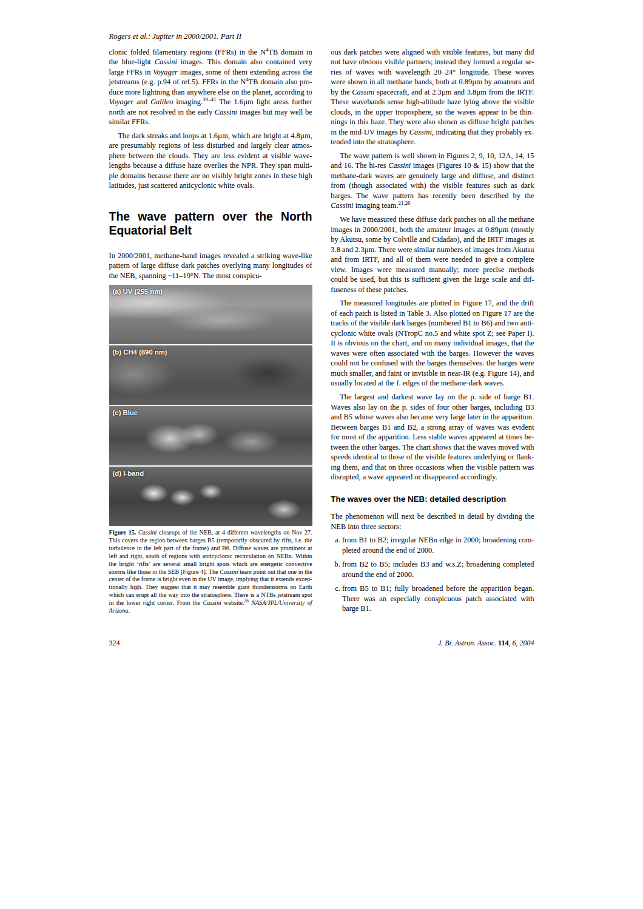Rogers et al.: Jupiter in 2000/2001. Part II
clonic folded filamentary regions (FFRs) in the N4TB domain in the blue-light Cassini images. This domain also contained very large FFRs in Voyager images, some of them extending across the jetstreams (e.g. p.94 of ref.5). FFRs in the N4TB domain also produce more lightning than anywhere else on the planet, according to Voyager and Galileo imaging.39–41 The 1.6µm light areas further north are not resolved in the early Cassini images but may well be similar FFRs.
The dark streaks and loops at 1.6µm, which are bright at 4.8µm, are presumably regions of less disturbed and largely clear atmosphere between the clouds. They are less evident at visible wavelengths because a diffuse haze overlies the NPR. They span multiple domains because there are no visibly bright zones in these high latitudes, just scattered anticyclonic white ovals.
The wave pattern over the North Equatorial Belt
In 2000/2001, methane-band images revealed a striking wave-like pattern of large diffuse dark patches overlying many longitudes of the NEB, spanning ~11–19°N. The most conspicu-
(a) UV (255 nm)
(b) CH4 (890 nm)
(c) Blue
(d) I-band
Figure 15. Cassini closeups of the NEB, at 4 different wavelengths on Nov 27. This covers the region between barges B5 (temporarily obscured by rifts, i.e. the turbulence in the left part of the frame) and B6. Diffuse waves are prominent at left and right, south of regions with anticyclonic recirculation on NEBn. Within the bright ‘rifts’ are several small bright spots which are energetic convective storms like those in the SEB [Figure 4]. The Cassini team point out that one in the center of the frame is bright even in the UV image, implying that it extends exceptionally high. They suggest that it may resemble giant thunderstorms on Earth which can erupt all the way into the stratosphere. There is a NTBs jetstream spot in the lower right corner. From the Cassini website.26 NASA/JPL/University of Arizona.
ous dark patches were aligned with visible features, but many did not have obvious visible partners; instead they formed a regular series of waves with wavelength 20–24° longitude. These waves were shown in all methane bands, both at 0.89µm by amateurs and by the Cassini spacecraft, and at 2.3µm and 3.8µm from the IRTF. These wavebands sense high-altitude haze lying above the visible clouds, in the upper troposphere, so the waves appear to be thinnings in this haze. They were also shown as diffuse bright patches in the mid-UV images by Cassini, indicating that they probably extended into the stratosphere.
The wave pattern is well shown in Figures 2, 9, 10, 12A, 14, 15 and 16. The hi-res Cassini images (Figures 10 & 15) show that the methane-dark waves are genuinely large and diffuse, and distinct from (though associated with) the visible features such as dark barges. The wave pattern has recently been described by the Cassini imaging team.21,26
We have measured these diffuse dark patches on all the methane images in 2000/2001, both the amateur images at 0.89µm (mostly by Akutsu, some by Colville and Cidadao), and the IRTF images at 3.8 and 2.3µm. There were similar numbers of images from Akutsu and from IRTF, and all of them were needed to give a complete view. Images were measured manually; more precise methods could be used, but this is sufficient given the large scale and diffuseness of these patches.
The measured longitudes are plotted in Figure 17, and the drift of each patch is listed in Table 3. Also plotted on Figure 17 are the tracks of the visible dark barges (numbered B1 to B6) and two anticyclonic white ovals (NTropC no.5 and white spot Z; see Paper I). It is obvious on the chart, and on many individual images, that the waves were often associated with the barges. However the waves could not be confused with the barges themselves: the barges were much smaller, and faint or invisible in near-IR (e.g. Figure 14), and usually located at the f. edges of the methane-dark waves.
The largest and darkest wave lay on the p. side of barge B1. Waves also lay on the p. sides of four other barges, including B3 and B5 whose waves also became very large later in the apparition. Between barges B1 and B2, a strong array of waves was evident for most of the apparition. Less stable waves appeared at times between the other barges. The chart shows that the waves moved with speeds identical to those of the visible features underlying or flanking them, and that on three occasions when the visible pattern was disrupted, a wave appeared or disappeared accordingly.
The waves over the NEB: detailed description
The phenomenon will next be described in detail by dividing the NEB into three sectors:
from B1 to B2; irregular NEBn edge in 2000; broadening completed around the end of 2000.
from B2 to B5; includes B3 and w.s.Z; broadening completed around the end of 2000.
from B5 to B1; fully broadened before the apparition began. There was an especially conspicuous patch associated with barge B1.
324
J. Br. Astron. Assoc. 114, 6, 2004